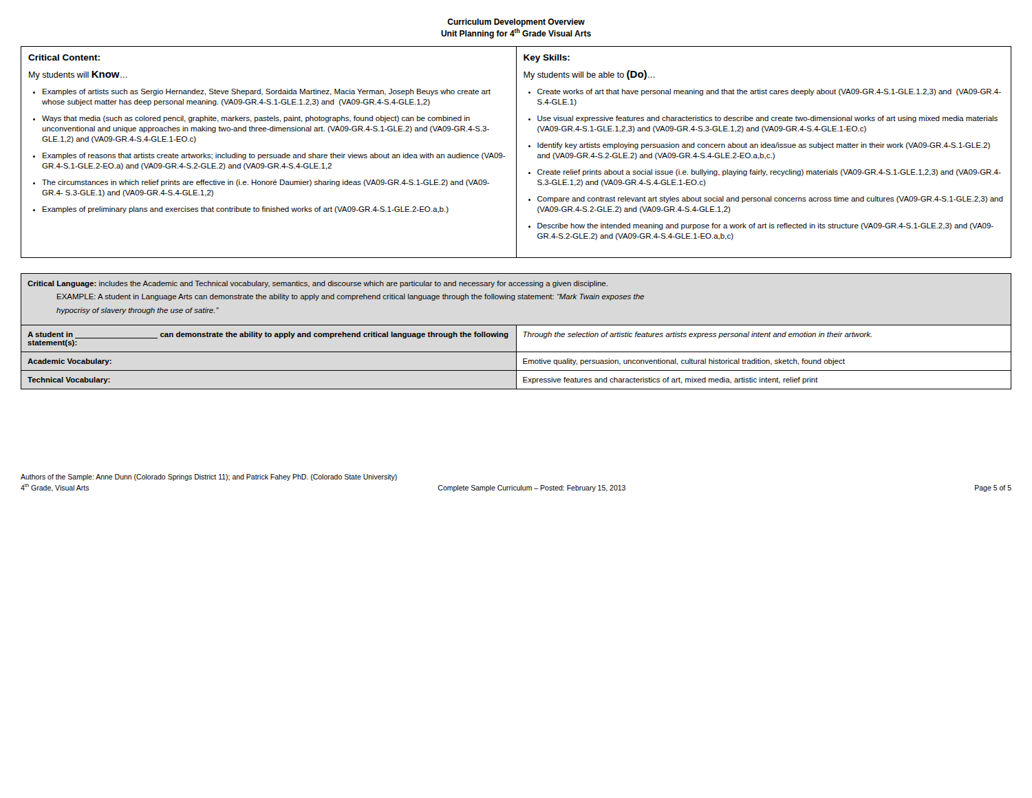Curriculum Development Overview
Unit Planning for 4th Grade Visual Arts
| Critical Content: My students will Know … Examples of artists such as Sergio Hernandez, Steve Shepard, Sordaida Martinez, Macia Yerman, Joseph Beuys who create art whose subject matter has deep personal meaning. (VA09-GR.4-S.1-GLE.1.2,3) and (VA09-GR.4-S.4-GLE.1,2) Ways that media (such as colored pencil, graphite, markers, pastels, paint, photographs, found object) can be combined in unconventional and unique approaches in making two-and three-dimensional art. (VA09-GR.4-S.1-GLE.2) and (VA09-GR.4-S.3-GLE.1,2) and (VA09-GR.4-S.4-GLE.1-EO.c) Examples of reasons that artists create artworks; including to persuade and share their views about an idea with an audience (VA09-GR.4-S.1-GLE.2-EO.a) and (VA09-GR.4-S.2-GLE.2) and (VA09-GR.4-S.4-GLE.1,2 The circumstances in which relief prints are effective in (i.e. Honoré Daumier) sharing ideas (VA09-GR.4-S.1-GLE.2) and (VA09-GR.4- S.3-GLE.1) and (VA09-GR.4-S.4-GLE.1,2) Examples of preliminary plans and exercises that contribute to finished works of art (VA09-GR.4-S.1-GLE.2-EO.a,b.) | Key Skills: My students will be able to (Do) … Create works of art that have personal meaning and that the artist cares deeply about (VA09-GR.4-S.1-GLE.1.2,3) and (VA09-GR.4-S.4-GLE.1) Use visual expressive features and characteristics to describe and create two-dimensional works of art using mixed media materials (VA09-GR.4-S.1-GLE.1,2,3) and (VA09-GR.4-S.3-GLE.1,2) and (VA09-GR.4-S.4-GLE.1-EO.c) Identify key artists employing persuasion and concern about an idea/issue as subject matter in their work (VA09-GR.4-S.1-GLE.2) and (VA09-GR.4-S.2-GLE.2) and (VA09-GR.4-S.4-GLE.2-EO.a,b,c.) Create relief prints about a social issue (i.e. bullying, playing fairly, recycling) materials (VA09-GR.4-S.1-GLE.1,2,3) and (VA09-GR.4-S.3-GLE.1,2) and (VA09-GR.4-S.4-GLE.1-EO.c) Compare and contrast relevant art styles about social and personal concerns across time and cultures (VA09-GR.4-S.1-GLE.2,3) and (VA09-GR.4-S.2-GLE.2) and (VA09-GR.4-S.4-GLE.1,2) Describe how the intended meaning and purpose for a work of art is reflected in its structure (VA09-GR.4-S.1-GLE.2,3) and (VA09-GR.4-S.2-GLE.2) and (VA09-GR.4-S.4-GLE.1-EO.a,b,c) |
| Critical Language: includes the Academic and Technical vocabulary, semantics, and discourse which are particular to and necessary for accessing a given discipline. EXAMPLE: A student in Language Arts can demonstrate the ability to apply and comprehend critical language through the following statement: “Mark Twain exposes the hypocrisy of slavery through the use of satire.” |
| A student in can demonstrate the ability to apply and comprehend critical language through the following statement(s): | Through the selection of artistic features artists express personal intent and emotion in their artwork. |
| Academic Vocabulary: | Emotive quality, persuasion, unconventional, cultural historical tradition, sketch, found object |
| Technical Vocabulary: | Expressive features and characteristics of art, mixed media, artistic intent, relief print |
Authors of the Sample: Anne Dunn (Colorado Springs District 11); and Patrick Fahey PhD. (Colorado State University)
4th Grade, Visual Arts
Complete Sample Curriculum – Posted: February 15, 2013
Page 5 of 5